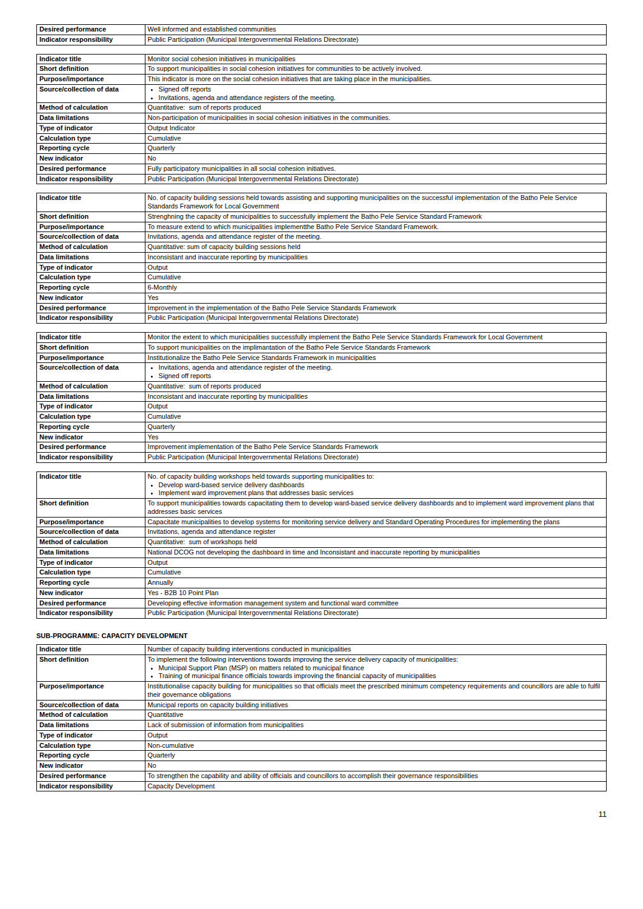| Desired performance | Well informed and established communities |
| Indicator responsibility | Public Participation (Municipal Intergovernmental Relations Directorate) |
| Indicator title | Monitor social cohesion initiatives in municipalities |
| Short definition | To support municipalities in social cohesion initiatives for communities to be actively involved. |
| Purpose/importance | This indicator is more on the social cohesion initiatives that are taking place in the municipalities. |
| Source/collection of data | Signed off reports Invitations, agenda and attendance registers of the meeting. |
| Method of calculation | Quantitative: sum of reports produced |
| Data limitations | Non-participation of municipalities in social cohesion initiatives in the communities. |
| Type of indicator | Output Indicator |
| Calculation type | Cumulative |
| Reporting cycle | Quarterly |
| New indicator | No |
| Desired performance | Fully participatory municipalities in all social cohesion initiatives. |
| Indicator responsibility | Public Participation (Municipal Intergovernmental Relations Directorate) |
| Indicator title | No. of capacity building sessions held towards assisting and supporting municipalities on the successful implementation of the Batho Pele Service Standards Framework for Local Government |
| Short definition | Strenghning the capacity of municipalities to successfully implement the Batho Pele Service Standard Framework |
| Purpose/importance | To measure extend to which municipalities implementthe Batho Pele Service Standard Framework. |
| Source/collection of data | Invitations, agenda and attendance register of the meeting. |
| Method of calculation | Quantitative: sum of capacity building sessions held |
| Data limitations | Inconsistant and inaccurate reporting by municipalities |
| Type of indicator | Output |
| Calculation type | Cumulative |
| Reporting cycle | 6-Monthly |
| New indicator | Yes |
| Desired performance | Improvement in the implementation of the Batho Pele Service Standards Framework |
| Indicator responsibility | Public Participation (Municipal Intergovernmental Relations Directorate) |
| Indicator title | Monitor the extent to which municipalities successfully implement the Batho Pele Service Standards Framework for Local Government |
| Short definition | To support municipalities on the implimantation of the Batho Pele Service Standards Framework |
| Purpose/importance | Institutionalize the Batho Pele Service Standards Framework in municipalities |
| Source/collection of data | Invitations, agenda and attendance register of the meeting. Signed off reports |
| Method of calculation | Quantitative: sum of reports produced |
| Data limitations | Inconsistant and inaccurate reporting by municipalities |
| Type of indicator | Output |
| Calculation type | Cumulative |
| Reporting cycle | Quarterly |
| New indicator | Yes |
| Desired performance | Improvement implementation of the Batho Pele Service Standards Framework |
| Indicator responsibility | Public Participation (Municipal Intergovernmental Relations Directorate) |
| Indicator title | No. of capacity building workshops held towards supporting municipalities to: Develop ward-based service delivery dashboards Implement ward improvement plans that addresses basic services |
| Short definition | To support municipalities towards capacitating them to develop ward-based service delivery dashboards and to implement ward improvement plans that addresses basic services |
| Purpose/importance | Capacitate municipalities to develop systems for monitoring service delivery and Standard Operating Procedures for implementing the plans |
| Source/collection of data | Invitations, agenda and attendance register |
| Method of calculation | Quantitative: sum of workshops held |
| Data limitations | National DCOG not developing the dashboard in time and Inconsistant and inaccurate reporting by municipalities |
| Type of indicator | Output |
| Calculation type | Cumulative |
| Reporting cycle | Annually |
| New indicator | Yes - B2B 10 Point Plan |
| Desired performance | Developing effective information management system and functional ward committee |
| Indicator responsibility | Public Participation (Municipal Intergovernmental Relations Directorate) |
SUB-PROGRAMME: CAPACITY DEVELOPMENT
| Indicator title | Number of capacity building interventions conducted in municipalities |
| Short definition | To implement the following interventions towards improving the service delivery capacity of municipalities: Municipal Support Plan (MSP) on matters related to municipal finance Training of municipal finance officials towards improving the financial capacity of municipalities |
| Purpose/importance | Institutionalise capacity building for municipalities so that officials meet the prescribed minimum competency requirements and councillors are able to fulfil their governance obligations |
| Source/collection of data | Municipal reports on capacity building initiatives |
| Method of calculation | Quantitative |
| Data limitations | Lack of submission of information from municipalities |
| Type of indicator | Output |
| Calculation type | Non-cumulative |
| Reporting cycle | Quarterly |
| New indicator | No |
| Desired performance | To strengthen the capability and ability of officials and councillors to accomplish their governance responsibilities |
| Indicator responsibility | Capacity Development |
11